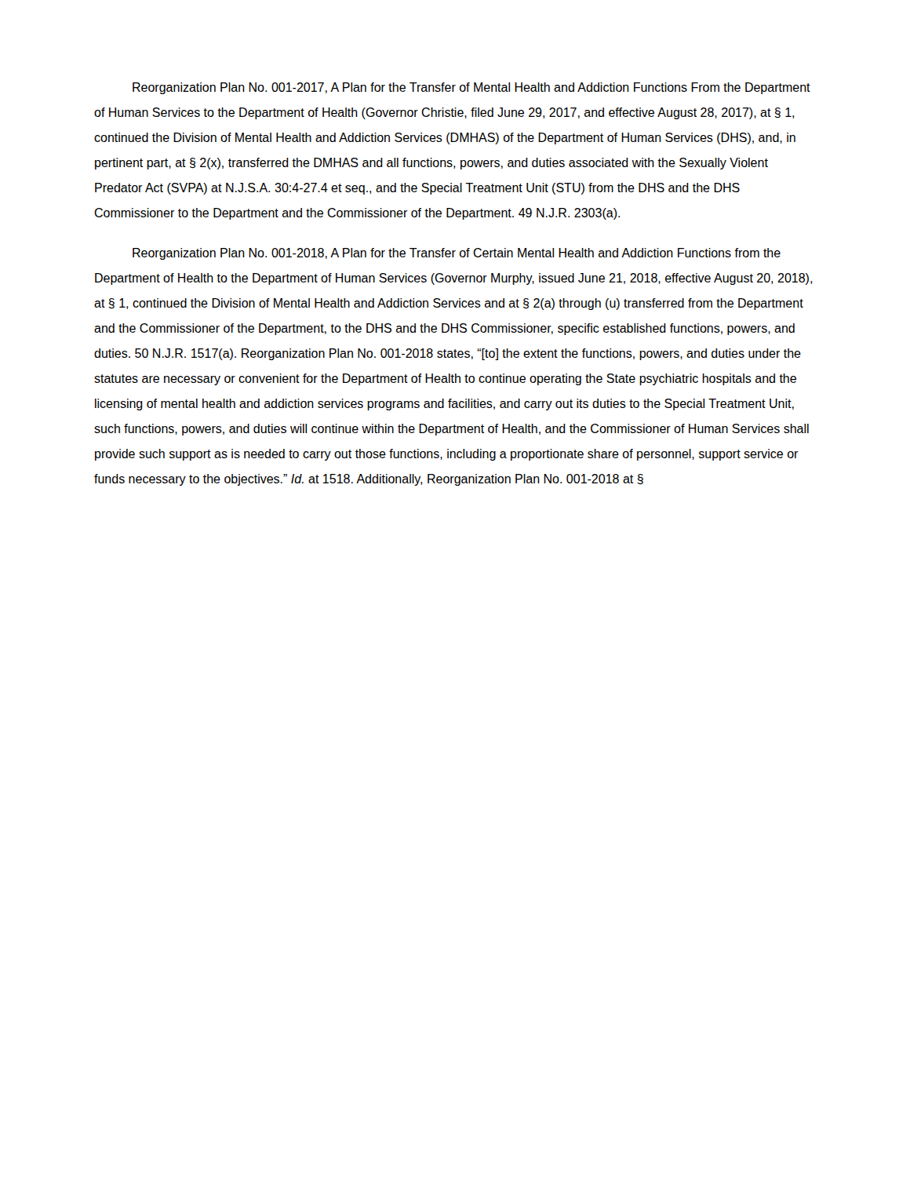Reorganization Plan No. 001-2017, A Plan for the Transfer of Mental Health and Addiction Functions From the Department of Human Services to the Department of Health (Governor Christie, filed June 29, 2017, and effective August 28, 2017), at § 1, continued the Division of Mental Health and Addiction Services (DMHAS) of the Department of Human Services (DHS), and, in pertinent part, at § 2(x), transferred the DMHAS and all functions, powers, and duties associated with the Sexually Violent Predator Act (SVPA) at N.J.S.A. 30:4-27.4 et seq., and the Special Treatment Unit (STU) from the DHS and the DHS Commissioner to the Department and the Commissioner of the Department. 49 N.J.R. 2303(a).
Reorganization Plan No. 001-2018, A Plan for the Transfer of Certain Mental Health and Addiction Functions from the Department of Health to the Department of Human Services (Governor Murphy, issued June 21, 2018, effective August 20, 2018), at § 1, continued the Division of Mental Health and Addiction Services and at § 2(a) through (u) transferred from the Department and the Commissioner of the Department, to the DHS and the DHS Commissioner, specific established functions, powers, and duties. 50 N.J.R. 1517(a). Reorganization Plan No. 001-2018 states, “[to] the extent the functions, powers, and duties under the statutes are necessary or convenient for the Department of Health to continue operating the State psychiatric hospitals and the licensing of mental health and addiction services programs and facilities, and carry out its duties to the Special Treatment Unit, such functions, powers, and duties will continue within the Department of Health, and the Commissioner of Human Services shall provide such support as is needed to carry out those functions, including a proportionate share of personnel, support service or funds necessary to the objectives.” Id. at 1518. Additionally, Reorganization Plan No. 001-2018 at §